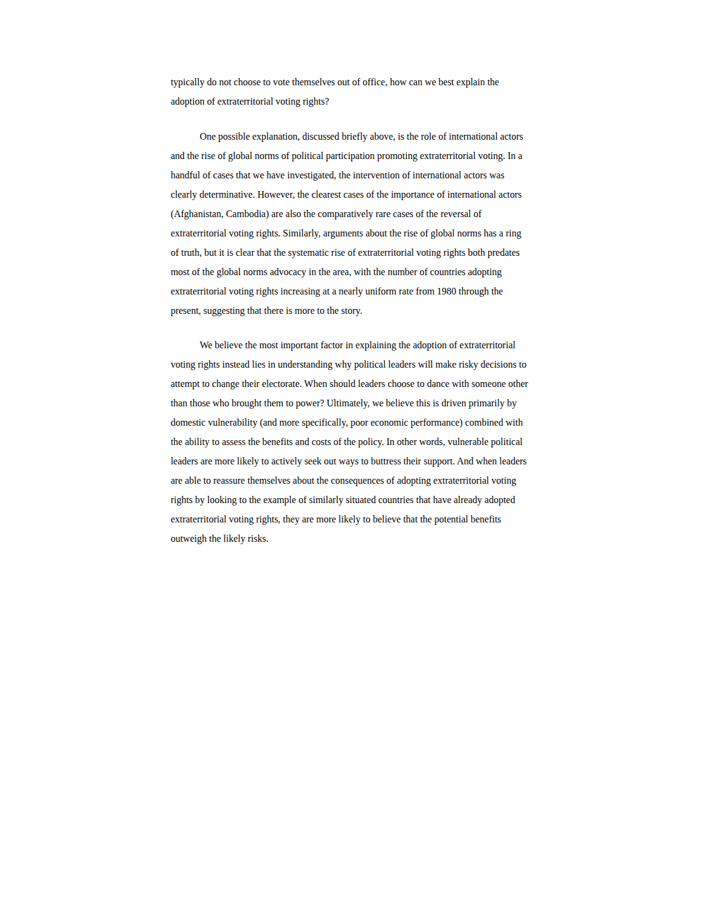typically do not choose to vote themselves out of office, how can we best explain the adoption of extraterritorial voting rights?
One possible explanation, discussed briefly above, is the role of international actors and the rise of global norms of political participation promoting extraterritorial voting. In a handful of cases that we have investigated, the intervention of international actors was clearly determinative. However, the clearest cases of the importance of international actors (Afghanistan, Cambodia) are also the comparatively rare cases of the reversal of extraterritorial voting rights. Similarly, arguments about the rise of global norms has a ring of truth, but it is clear that the systematic rise of extraterritorial voting rights both predates most of the global norms advocacy in the area, with the number of countries adopting extraterritorial voting rights increasing at a nearly uniform rate from 1980 through the present, suggesting that there is more to the story.
We believe the most important factor in explaining the adoption of extraterritorial voting rights instead lies in understanding why political leaders will make risky decisions to attempt to change their electorate. When should leaders choose to dance with someone other than those who brought them to power? Ultimately, we believe this is driven primarily by domestic vulnerability (and more specifically, poor economic performance) combined with the ability to assess the benefits and costs of the policy. In other words, vulnerable political leaders are more likely to actively seek out ways to buttress their support. And when leaders are able to reassure themselves about the consequences of adopting extraterritorial voting rights by looking to the example of similarly situated countries that have already adopted extraterritorial voting rights, they are more likely to believe that the potential benefits outweigh the likely risks.